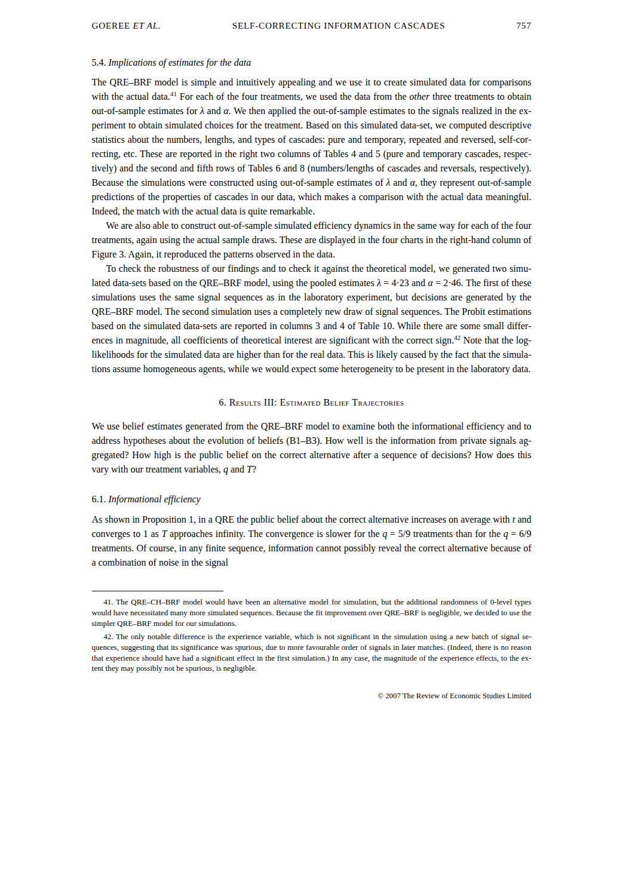GOEREE ET AL. SELF-CORRECTING INFORMATION CASCADES 757
5.4. Implications of estimates for the data
The QRE–BRF model is simple and intuitively appealing and we use it to create simulated data for comparisons with the actual data.41 For each of the four treatments, we used the data from the other three treatments to obtain out-of-sample estimates for λ and α. We then applied the out-of-sample estimates to the signals realized in the experiment to obtain simulated choices for the treatment. Based on this simulated data-set, we computed descriptive statistics about the numbers, lengths, and types of cascades: pure and temporary, repeated and reversed, self-correcting, etc. These are reported in the right two columns of Tables 4 and 5 (pure and temporary cascades, respectively) and the second and fifth rows of Tables 6 and 8 (numbers/lengths of cascades and reversals, respectively). Because the simulations were constructed using out-of-sample estimates of λ and α, they represent out-of-sample predictions of the properties of cascades in our data, which makes a comparison with the actual data meaningful. Indeed, the match with the actual data is quite remarkable.
We are also able to construct out-of-sample simulated efficiency dynamics in the same way for each of the four treatments, again using the actual sample draws. These are displayed in the four charts in the right-hand column of Figure 3. Again, it reproduced the patterns observed in the data.
To check the robustness of our findings and to check it against the theoretical model, we generated two simulated data-sets based on the QRE–BRF model, using the pooled estimates λ = 4·23 and α = 2·46. The first of these simulations uses the same signal sequences as in the laboratory experiment, but decisions are generated by the QRE–BRF model. The second simulation uses a completely new draw of signal sequences. The Probit estimations based on the simulated data-sets are reported in columns 3 and 4 of Table 10. While there are some small differences in magnitude, all coefficients of theoretical interest are significant with the correct sign.42 Note that the loglikelihoods for the simulated data are higher than for the real data. This is likely caused by the fact that the simulations assume homogeneous agents, while we would expect some heterogeneity to be present in the laboratory data.
6. Results III: Estimated Belief Trajectories
We use belief estimates generated from the QRE–BRF model to examine both the informational efficiency and to address hypotheses about the evolution of beliefs (B1–B3). How well is the information from private signals aggregated? How high is the public belief on the correct alternative after a sequence of decisions? How does this vary with our treatment variables, q and T?
6.1. Informational efficiency
As shown in Proposition 1, in a QRE the public belief about the correct alternative increases on average with t and converges to 1 as T approaches infinity. The convergence is slower for the q = 5/9 treatments than for the q = 6/9 treatments. Of course, in any finite sequence, information cannot possibly reveal the correct alternative because of a combination of noise in the signal
41. The QRE–CH–BRF model would have been an alternative model for simulation, but the additional randomness of 0-level types would have necessitated many more simulated sequences. Because the fit improvement over QRE–BRF is negligible, we decided to use the simpler QRE–BRF model for our simulations.
42. The only notable difference is the experience variable, which is not significant in the simulation using a new batch of signal sequences, suggesting that its significance was spurious, due to more favourable order of signals in later matches. (Indeed, there is no reason that experience should have had a significant effect in the first simulation.) In any case, the magnitude of the experience effects, to the extent they may possibly not be spurious, is negligible.
© 2007 The Review of Economic Studies Limited